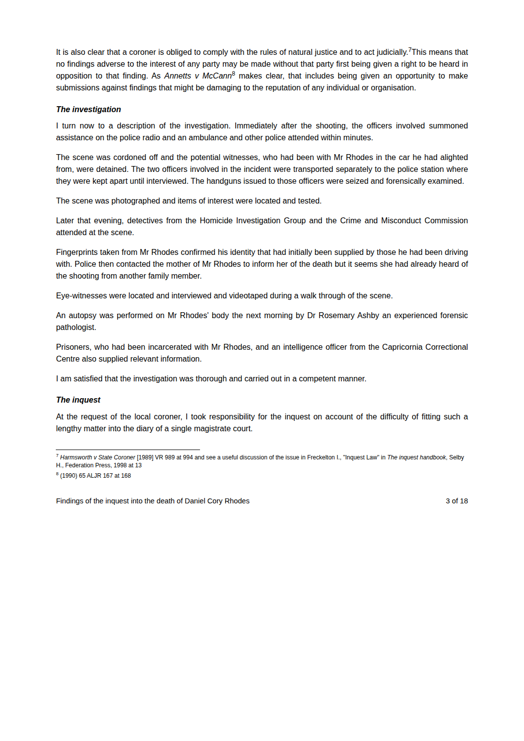It is also clear that a coroner is obliged to comply with the rules of natural justice and to act judicially.7This means that no findings adverse to the interest of any party may be made without that party first being given a right to be heard in opposition to that finding. As Annetts v McCann8 makes clear, that includes being given an opportunity to make submissions against findings that might be damaging to the reputation of any individual or organisation.
The investigation
I turn now to a description of the investigation. Immediately after the shooting, the officers involved summoned assistance on the police radio and an ambulance and other police attended within minutes.
The scene was cordoned off and the potential witnesses, who had been with Mr Rhodes in the car he had alighted from, were detained. The two officers involved in the incident were transported separately to the police station where they were kept apart until interviewed. The handguns issued to those officers were seized and forensically examined.
The scene was photographed and items of interest were located and tested.
Later that evening, detectives from the Homicide Investigation Group and the Crime and Misconduct Commission attended at the scene.
Fingerprints taken from Mr Rhodes confirmed his identity that had initially been supplied by those he had been driving with. Police then contacted the mother of Mr Rhodes to inform her of the death but it seems she had already heard of the shooting from another family member.
Eye-witnesses were located and interviewed and videotaped during a walk through of the scene.
An autopsy was performed on Mr Rhodes' body the next morning by Dr Rosemary Ashby an experienced forensic pathologist.
Prisoners, who had been incarcerated with Mr Rhodes, and an intelligence officer from the Capricornia Correctional Centre also supplied relevant information.
I am satisfied that the investigation was thorough and carried out in a competent manner.
The inquest
At the request of the local coroner, I took responsibility for the inquest on account of the difficulty of fitting such a lengthy matter into the diary of a single magistrate court.
7 Harmsworth v State Coroner [1989] VR 989 at 994 and see a useful discussion of the issue in Freckelton I., "Inquest Law" in The inquest handbook, Selby H., Federation Press, 1998 at 13
8 (1990) 65 ALJR 167 at 168
Findings of the inquest into the death of Daniel Cory Rhodes 3 of 18